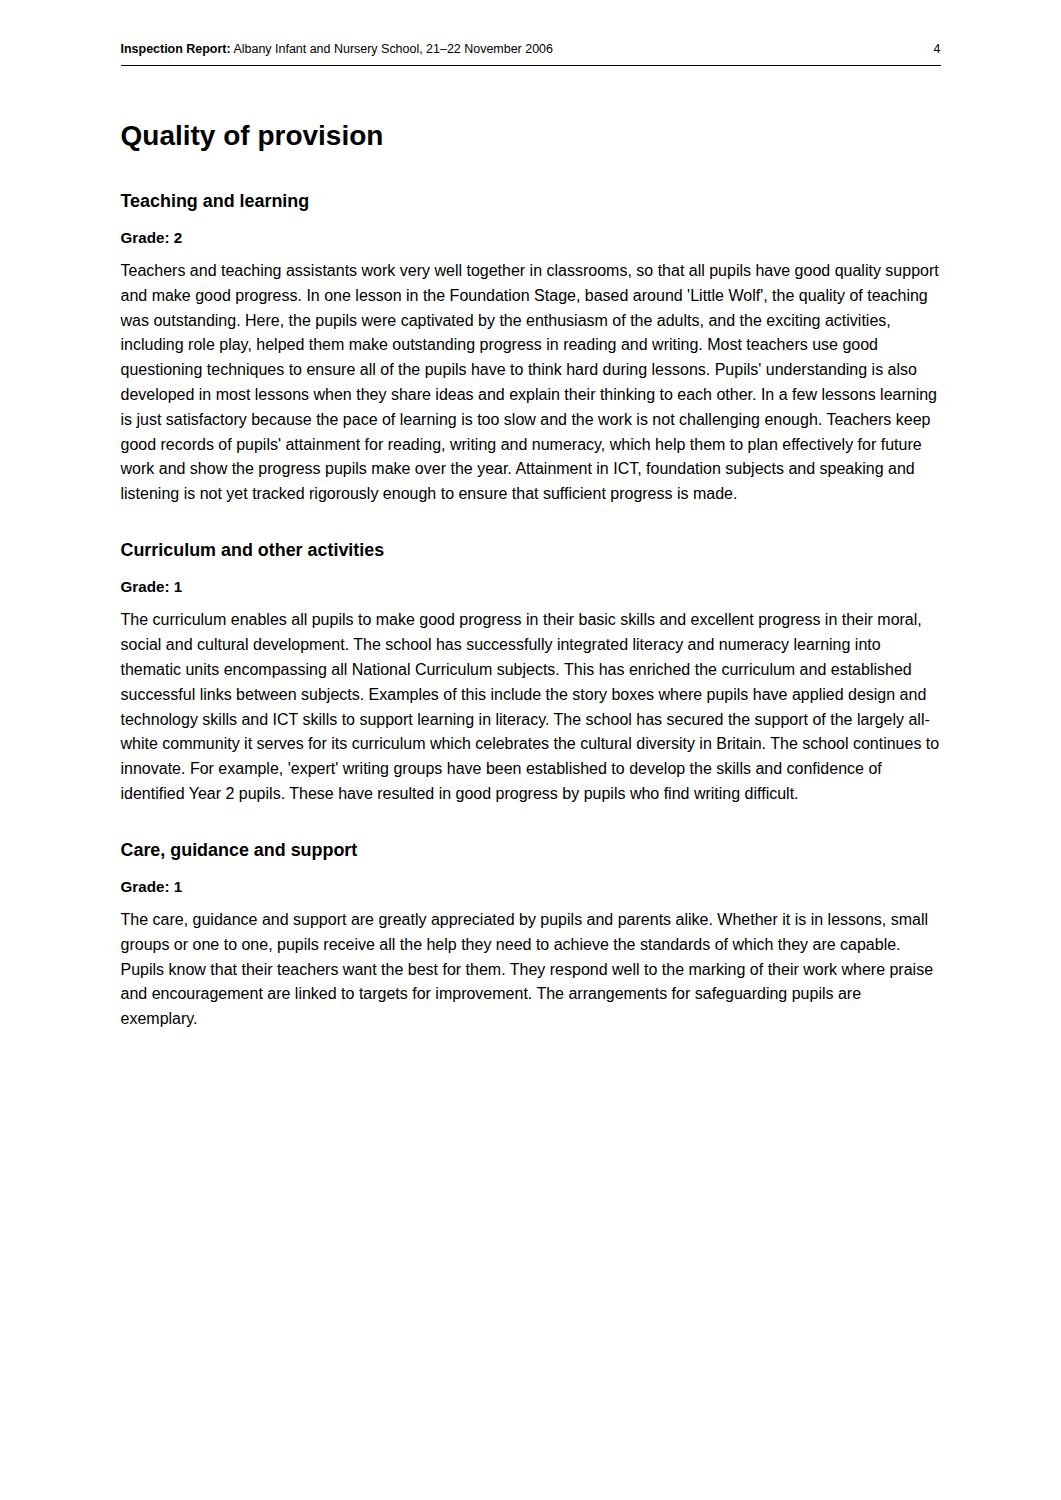Inspection Report: Albany Infant and Nursery School, 21–22 November 2006
4
Quality of provision
Teaching and learning
Grade: 2
Teachers and teaching assistants work very well together in classrooms, so that all pupils have good quality support and make good progress. In one lesson in the Foundation Stage, based around 'Little Wolf', the quality of teaching was outstanding. Here, the pupils were captivated by the enthusiasm of the adults, and the exciting activities, including role play, helped them make outstanding progress in reading and writing. Most teachers use good questioning techniques to ensure all of the pupils have to think hard during lessons. Pupils' understanding is also developed in most lessons when they share ideas and explain their thinking to each other. In a few lessons learning is just satisfactory because the pace of learning is too slow and the work is not challenging enough. Teachers keep good records of pupils' attainment for reading, writing and numeracy, which help them to plan effectively for future work and show the progress pupils make over the year. Attainment in ICT, foundation subjects and speaking and listening is not yet tracked rigorously enough to ensure that sufficient progress is made.
Curriculum and other activities
Grade: 1
The curriculum enables all pupils to make good progress in their basic skills and excellent progress in their moral, social and cultural development. The school has successfully integrated literacy and numeracy learning into thematic units encompassing all National Curriculum subjects. This has enriched the curriculum and established successful links between subjects. Examples of this include the story boxes where pupils have applied design and technology skills and ICT skills to support learning in literacy. The school has secured the support of the largely all-white community it serves for its curriculum which celebrates the cultural diversity in Britain. The school continues to innovate. For example, 'expert' writing groups have been established to develop the skills and confidence of identified Year 2 pupils. These have resulted in good progress by pupils who find writing difficult.
Care, guidance and support
Grade: 1
The care, guidance and support are greatly appreciated by pupils and parents alike. Whether it is in lessons, small groups or one to one, pupils receive all the help they need to achieve the standards of which they are capable. Pupils know that their teachers want the best for them. They respond well to the marking of their work where praise and encouragement are linked to targets for improvement. The arrangements for safeguarding pupils are exemplary.